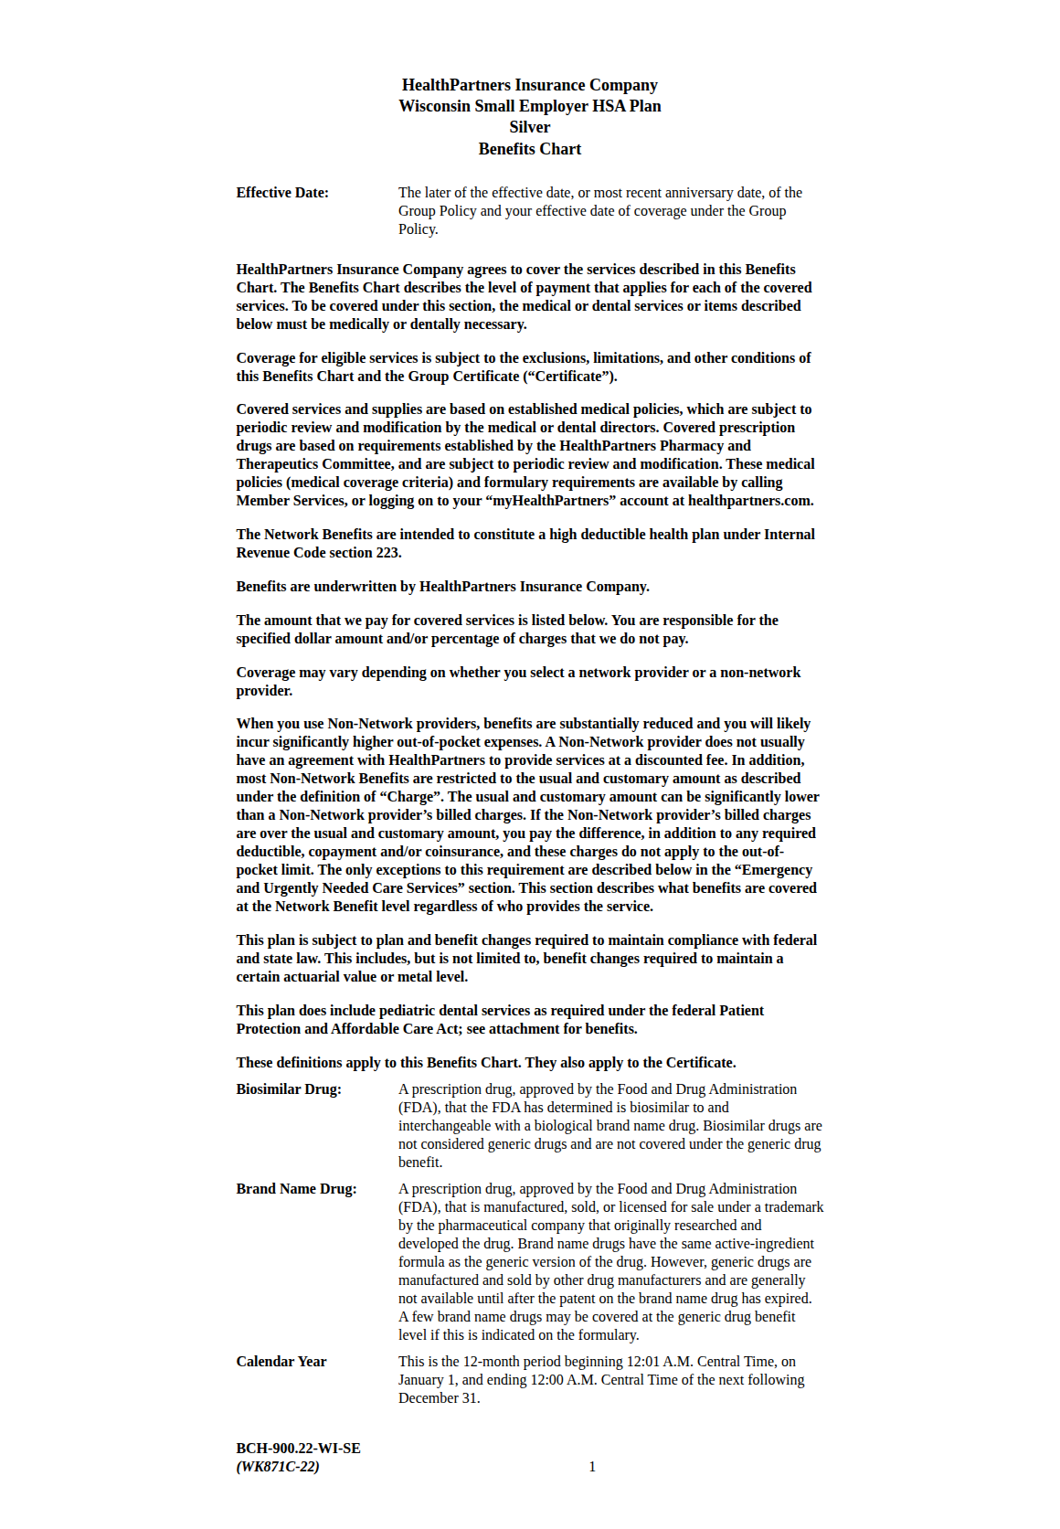HealthPartners Insurance Company Wisconsin Small Employer HSA Plan Silver Benefits Chart
Effective Date:
The later of the effective date, or most recent anniversary date, of the Group Policy and your effective date of coverage under the Group Policy.
HealthPartners Insurance Company agrees to cover the services described in this Benefits Chart. The Benefits Chart describes the level of payment that applies for each of the covered services. To be covered under this section, the medical or dental services or items described below must be medically or dentally necessary.
Coverage for eligible services is subject to the exclusions, limitations, and other conditions of this Benefits Chart and the Group Certificate (“Certificate”).
Covered services and supplies are based on established medical policies, which are subject to periodic review and modification by the medical or dental directors. Covered prescription drugs are based on requirements established by the HealthPartners Pharmacy and Therapeutics Committee, and are subject to periodic review and modification. These medical policies (medical coverage criteria) and formulary requirements are available by calling Member Services, or logging on to your “myHealthPartners” account at healthpartners.com.
The Network Benefits are intended to constitute a high deductible health plan under Internal Revenue Code section 223.
Benefits are underwritten by HealthPartners Insurance Company.
The amount that we pay for covered services is listed below. You are responsible for the specified dollar amount and/or percentage of charges that we do not pay.
Coverage may vary depending on whether you select a network provider or a non-network provider.
When you use Non-Network providers, benefits are substantially reduced and you will likely incur significantly higher out-of-pocket expenses. A Non-Network provider does not usually have an agreement with HealthPartners to provide services at a discounted fee. In addition, most Non-Network Benefits are restricted to the usual and customary amount as described under the definition of “Charge”. The usual and customary amount can be significantly lower than a Non-Network provider’s billed charges. If the Non-Network provider’s billed charges are over the usual and customary amount, you pay the difference, in addition to any required deductible, copayment and/or coinsurance, and these charges do not apply to the out-of-pocket limit. The only exceptions to this requirement are described below in the “Emergency and Urgently Needed Care Services” section. This section describes what benefits are covered at the Network Benefit level regardless of who provides the service.
This plan is subject to plan and benefit changes required to maintain compliance with federal and state law. This includes, but is not limited to, benefit changes required to maintain a certain actuarial value or metal level.
This plan does include pediatric dental services as required under the federal Patient Protection and Affordable Care Act; see attachment for benefits.
These definitions apply to this Benefits Chart. They also apply to the Certificate.
Biosimilar Drug:
A prescription drug, approved by the Food and Drug Administration (FDA), that the FDA has determined is biosimilar to and interchangeable with a biological brand name drug. Biosimilar drugs are not considered generic drugs and are not covered under the generic drug benefit.
Brand Name Drug:
A prescription drug, approved by the Food and Drug Administration (FDA), that is manufactured, sold, or licensed for sale under a trademark by the pharmaceutical company that originally researched and developed the drug. Brand name drugs have the same active-ingredient formula as the generic version of the drug. However, generic drugs are manufactured and sold by other drug manufacturers and are generally not available until after the patent on the brand name drug has expired. A few brand name drugs may be covered at the generic drug benefit level if this is indicated on the formulary.
Calendar Year
This is the 12-month period beginning 12:01 A.M. Central Time, on January 1, and ending 12:00 A.M. Central Time of the next following December 31.
BCH-900.22-WI-SE (WK871C-22)
1